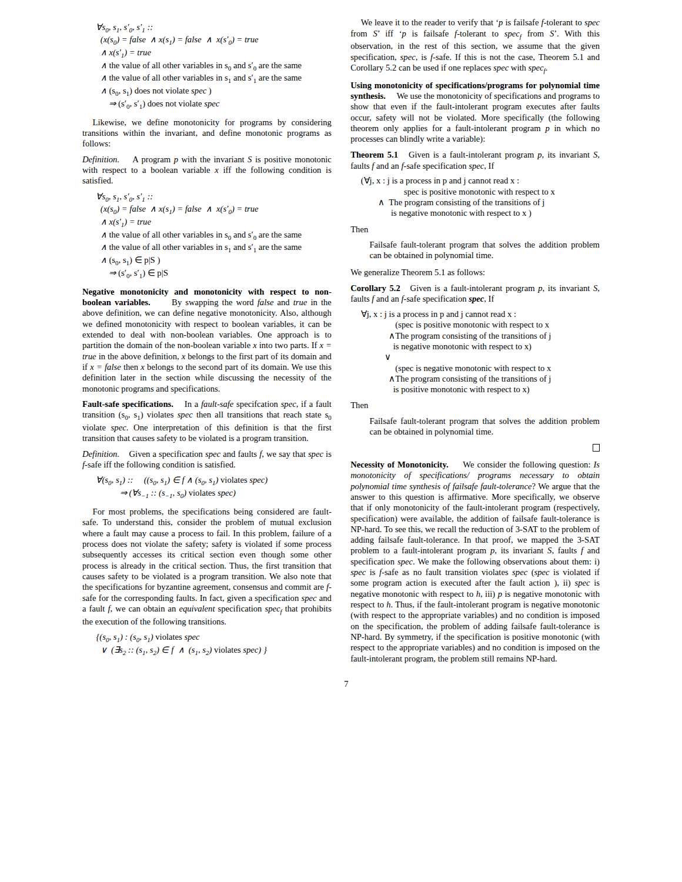∀s0, s1, s′0, s′1 ::
(x(s0) = false ∧ x(s1) = false ∧ x(s′0) = true
∧ x(s′1) = true
∧ the value of all other variables in s0 and s′0 are the same
∧ the value of all other variables in s1 and s′1 are the same
∧ (s0, s1) does not violate spec )
⇒ (s′0, s′1) does not violate spec
Likewise, we define monotonicity for programs by considering transitions within the invariant, and define monotonic programs as follows:
Definition. A program p with the invariant S is positive monotonic with respect to a boolean variable x iff the following condition is satisfied.
∀s0, s1, s′0, s′1 ::
(x(s0) = false ∧ x(s1) = false ∧ x(s′0) = true
∧ x(s′1) = true
∧ the value of all other variables in s0 and s′0 are the same
∧ the value of all other variables in s1 and s′1 are the same
∧ (s0, s1) ∈ p|S )
⇒ (s′0, s′1) ∈ p|S
Negative monotonicity and monotonicity with respect to non-boolean variables. By swapping the word false and true in the above definition, we can define negative monotonicity. Also, although we defined monotonicity with respect to boolean variables, it can be extended to deal with non-boolean variables. One approach is to partition the domain of the non-boolean variable x into two parts. If x = true in the above definition, x belongs to the first part of its domain and if x = false then x belongs to the second part of its domain. We use this definition later in the section while discussing the necessity of the monotonic programs and specifications.
Fault-safe specifications. In a fault-safe specifcation spec, if a fault transition (s0, s1) violates spec then all transitions that reach state s0 violate spec. One interpretation of this definition is that the first transition that causes safety to be violated is a program transition.
Definition. Given a specification spec and faults f, we say that spec is f-safe iff the following condition is satisfied.
∀(s0, s1) :: ((s0, s1) ∈ f ∧ (s0, s1) violates spec)
⇒ (∀s−1 :: (s−1, s0) violates spec)
For most problems, the specifications being considered are fault-safe. To understand this, consider the problem of mutual exclusion where a fault may cause a process to fail. In this problem, failure of a process does not violate the safety; safety is violated if some process subsequently accesses its critical section even though some other process is already in the critical section. Thus, the first transition that causes safety to be violated is a program transition. We also note that the specifications for byzantine agreement, consensus and commit are f-safe for the corresponding faults. In fact, given a specification spec and a fault f, we can obtain an equivalent specification specf that prohibits the execution of the following transitions.
{(s0, s1) : (s0, s1) violates spec
∨ (∃s2 :: (s1, s2) ∈ f ∧ (s1, s2) violates spec) }
We leave it to the reader to verify that ‘p is failsafe f-tolerant to spec from S’ iff ‘p is failsafe f-tolerant to specf from S’. With this observation, in the rest of this section, we assume that the given specification, spec, is f-safe. If this is not the case, Theorem 5.1 and Corollary 5.2 can be used if one replaces spec with specf.
Using monotonicity of specifications/programs for polynomial time synthesis. We use the monotonicity of specifications and programs to show that even if the fault-intolerant program executes after faults occur, safety will not be violated. More specifically (the following theorem only applies for a fault-intolerant program p in which no processes can blindly write a variable):
Theorem 5.1 Given is a fault-intolerant program p, its invariant S, faults f and an f-safe specification spec, If
(∀j, x : j is a process in p and j cannot read x :
spec is positive monotonic with respect to x
∧ The program consisting of the transitions of j
is negative monotonic with respect to x )
Then
Failsafe fault-tolerant program that solves the addition problem can be obtained in polynomial time.
We generalize Theorem 5.1 as follows:
Corollary 5.2 Given is a fault-intolerant program p, its invariant S, faults f and an f-safe specification spec, If
∀j, x : j is a process in p and j cannot read x :
(spec is positive monotonic with respect to x
∧The program consisting of the transitions of j
is negative monotonic with respect to x)
∨
(spec is negative monotonic with respect to x
∧The program consisting of the transitions of j
is positive monotonic with respect to x)
Then
Failsafe fault-tolerant program that solves the addition problem can be obtained in polynomial time.
Necessity of Monotonicity. We consider the following question: Is monotonicity of specifications/ programs necessary to obtain polynomial time synthesis of failsafe fault-tolerance? We argue that the answer to this question is affirmative. More specifically, we observe that if only monotonicity of the fault-intolerant program (respectively, specification) were available, the addition of failsafe fault-tolerance is NP-hard. To see this, we recall the reduction of 3-SAT to the problem of adding failsafe fault-tolerance. In that proof, we mapped the 3-SAT problem to a fault-intolerant program p, its invariant S, faults f and specification spec. We make the following observations about them: i) spec is f-safe as no fault transition violates spec (spec is violated if some program action is executed after the fault action ), ii) spec is negative monotonic with respect to h, iii) p is negative monotonic with respect to h. Thus, if the fault-intolerant program is negative monotonic (with respect to the appropriate variables) and no condition is imposed on the specification, the problem of adding failsafe fault-tolerance is NP-hard. By symmetry, if the specification is positive monotonic (with respect to the appropriate variables) and no condition is imposed on the fault-intolerant program, the problem still remains NP-hard.
7